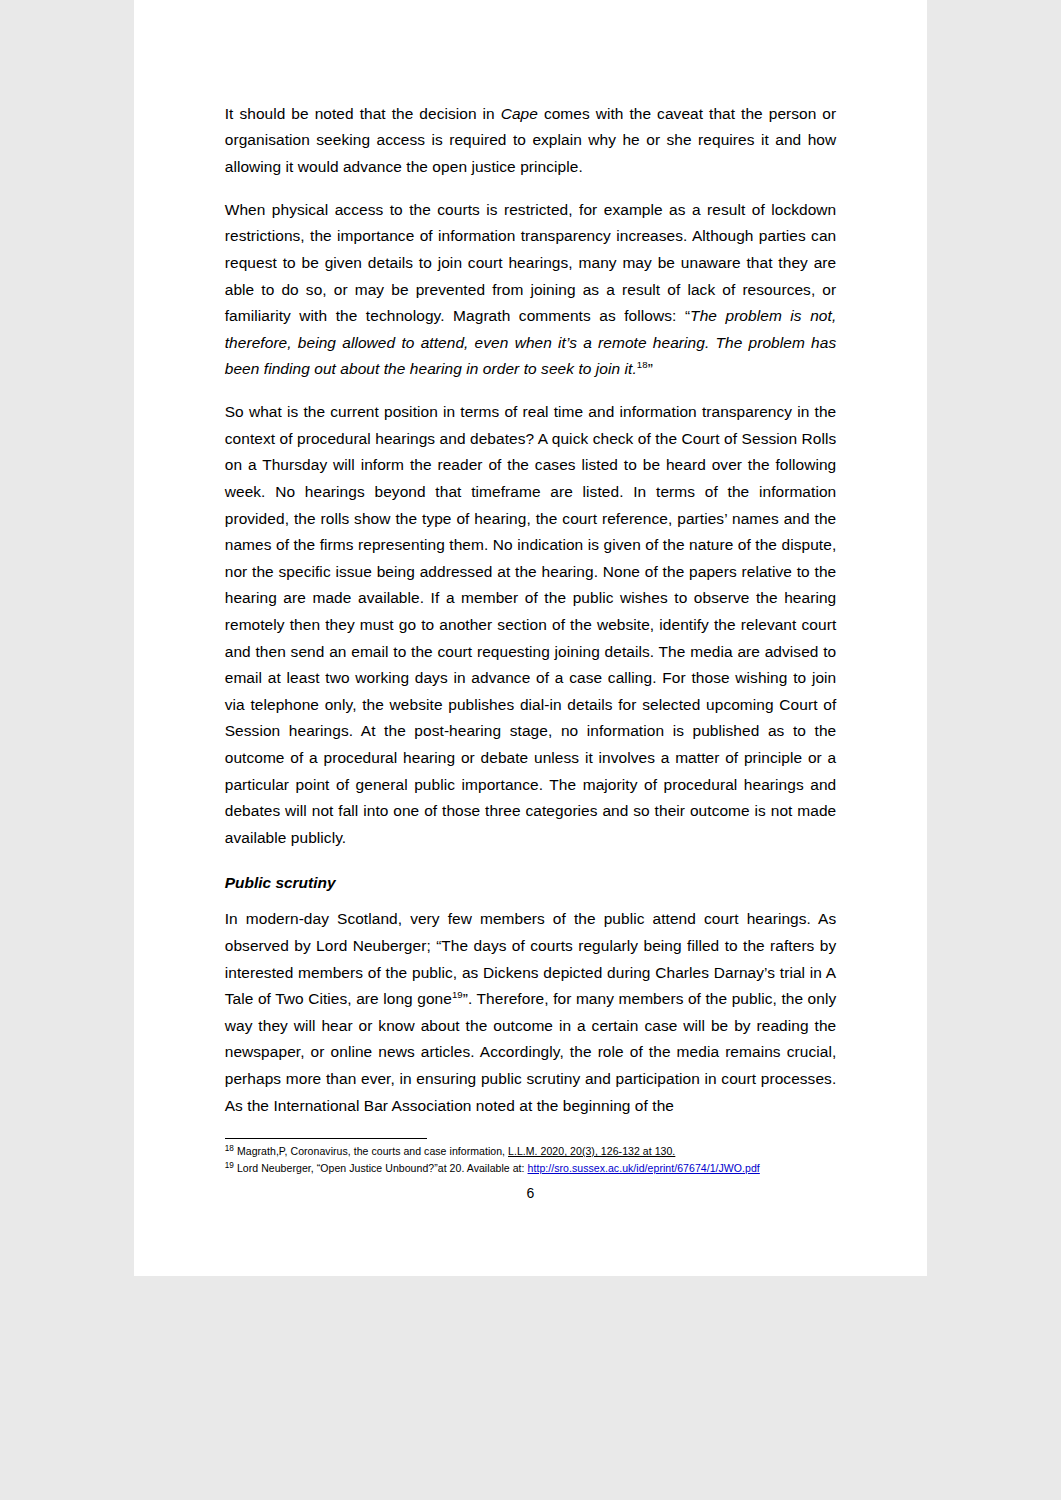It should be noted that the decision in Cape comes with the caveat that the person or organisation seeking access is required to explain why he or she requires it and how allowing it would advance the open justice principle.
When physical access to the courts is restricted, for example as a result of lockdown restrictions, the importance of information transparency increases. Although parties can request to be given details to join court hearings, many may be unaware that they are able to do so, or may be prevented from joining as a result of lack of resources, or familiarity with the technology. Magrath comments as follows: “The problem is not, therefore, being allowed to attend, even when it’s a remote hearing. The problem has been finding out about the hearing in order to seek to join it.18”
So what is the current position in terms of real time and information transparency in the context of procedural hearings and debates? A quick check of the Court of Session Rolls on a Thursday will inform the reader of the cases listed to be heard over the following week. No hearings beyond that timeframe are listed. In terms of the information provided, the rolls show the type of hearing, the court reference, parties’ names and the names of the firms representing them. No indication is given of the nature of the dispute, nor the specific issue being addressed at the hearing. None of the papers relative to the hearing are made available. If a member of the public wishes to observe the hearing remotely then they must go to another section of the website, identify the relevant court and then send an email to the court requesting joining details. The media are advised to email at least two working days in advance of a case calling. For those wishing to join via telephone only, the website publishes dial-in details for selected upcoming Court of Session hearings. At the post-hearing stage, no information is published as to the outcome of a procedural hearing or debate unless it involves a matter of principle or a particular point of general public importance. The majority of procedural hearings and debates will not fall into one of those three categories and so their outcome is not made available publicly.
Public scrutiny
In modern-day Scotland, very few members of the public attend court hearings. As observed by Lord Neuberger; “The days of courts regularly being filled to the rafters by interested members of the public, as Dickens depicted during Charles Darnay’s trial in A Tale of Two Cities, are long gone19”. Therefore, for many members of the public, the only way they will hear or know about the outcome in a certain case will be by reading the newspaper, or online news articles. Accordingly, the role of the media remains crucial, perhaps more than ever, in ensuring public scrutiny and participation in court processes. As the International Bar Association noted at the beginning of the
18 Magrath,P, Coronavirus, the courts and case information, L.L.M. 2020, 20(3), 126-132 at 130.
19 Lord Neuberger, “Open Justice Unbound?”at 20. Available at: http://sro.sussex.ac.uk/id/eprint/67674/1/JWO.pdf
6